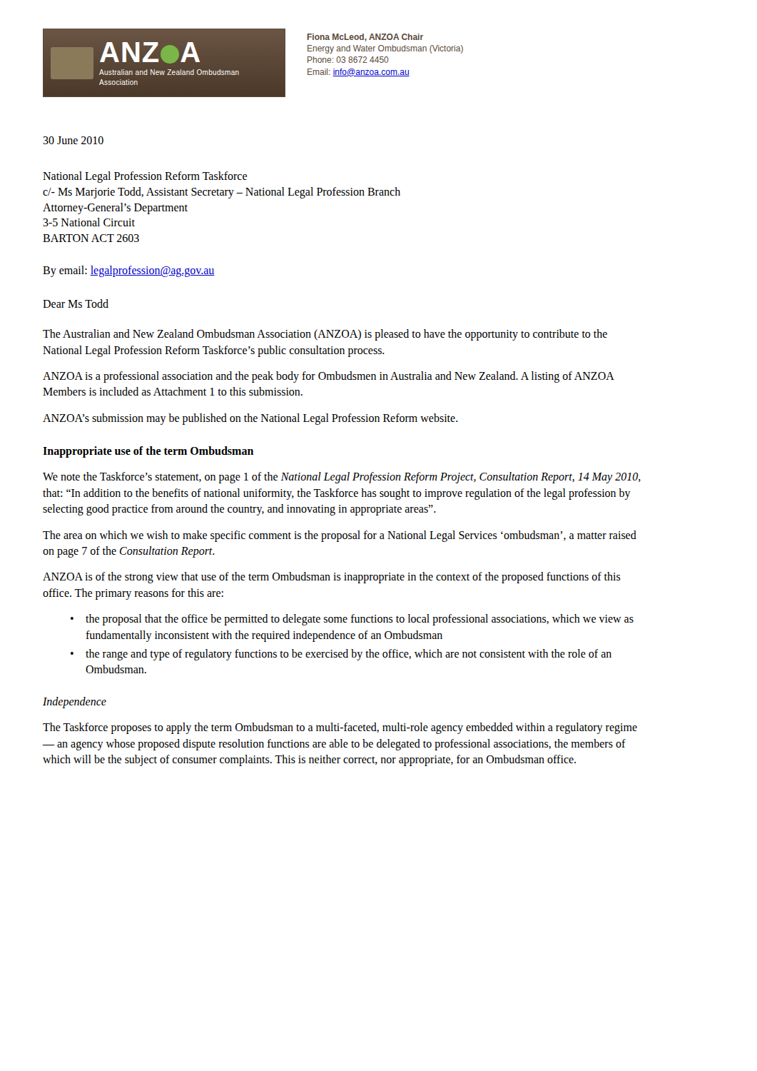ANZ A
Australian and New Zealand Ombudsman Association
Fiona McLeod, ANZOA Chair
Energy and Water Ombudsman (Victoria)
Phone: 03 8672 4450
Email: info@anzoa.com.au
30 June 2010
National Legal Profession Reform Taskforce
c/- Ms Marjorie Todd, Assistant Secretary – National Legal Profession Branch
Attorney-General’s Department
3-5 National Circuit
BARTON ACT 2603
By email: legalprofession@ag.gov.au
Dear Ms Todd
The Australian and New Zealand Ombudsman Association (ANZOA) is pleased to have the opportunity to contribute to the National Legal Profession Reform Taskforce’s public consultation process.
ANZOA is a professional association and the peak body for Ombudsmen in Australia and New Zealand. A listing of ANZOA Members is included as Attachment 1 to this submission.
ANZOA’s submission may be published on the National Legal Profession Reform website.
Inappropriate use of the term Ombudsman
We note the Taskforce’s statement, on page 1 of the National Legal Profession Reform Project, Consultation Report, 14 May 2010, that: “In addition to the benefits of national uniformity, the Taskforce has sought to improve regulation of the legal profession by selecting good practice from around the country, and innovating in appropriate areas”.
The area on which we wish to make specific comment is the proposal for a National Legal Services ‘ombudsman’, a matter raised on page 7 of the Consultation Report.
ANZOA is of the strong view that use of the term Ombudsman is inappropriate in the context of the proposed functions of this office. The primary reasons for this are:
the proposal that the office be permitted to delegate some functions to local professional associations, which we view as fundamentally inconsistent with the required independence of an Ombudsman
the range and type of regulatory functions to be exercised by the office, which are not consistent with the role of an Ombudsman.
Independence
The Taskforce proposes to apply the term Ombudsman to a multi-faceted, multi-role agency embedded within a regulatory regime — an agency whose proposed dispute resolution functions are able to be delegated to professional associations, the members of which will be the subject of consumer complaints. This is neither correct, nor appropriate, for an Ombudsman office.